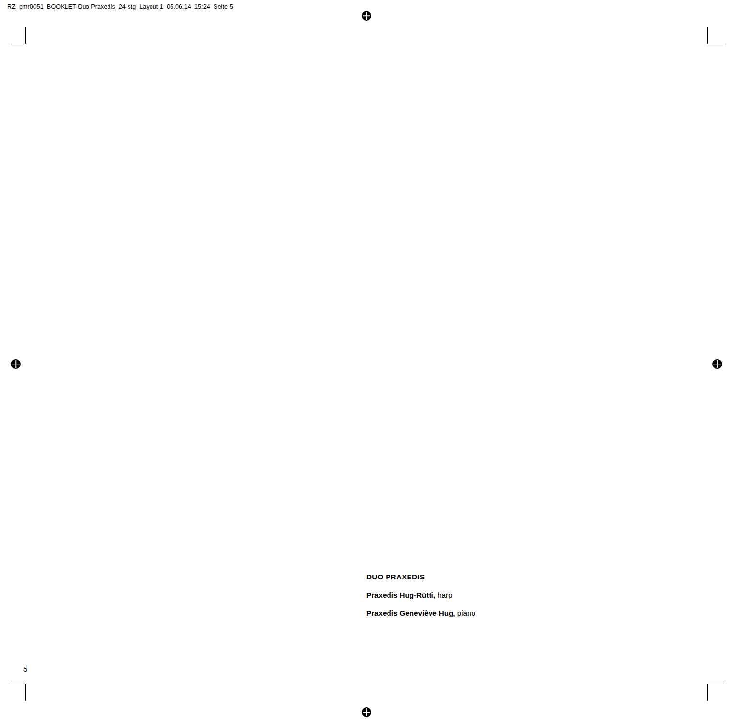RZ_pmr0051_BOOKLET-Duo Praxedis_24-stg_Layout 1 05.06.14 15:24 Seite 5
DUO PRAXEDIS
Praxedis Hug-Rütti, harp
Praxedis Geneviève Hug, piano
5